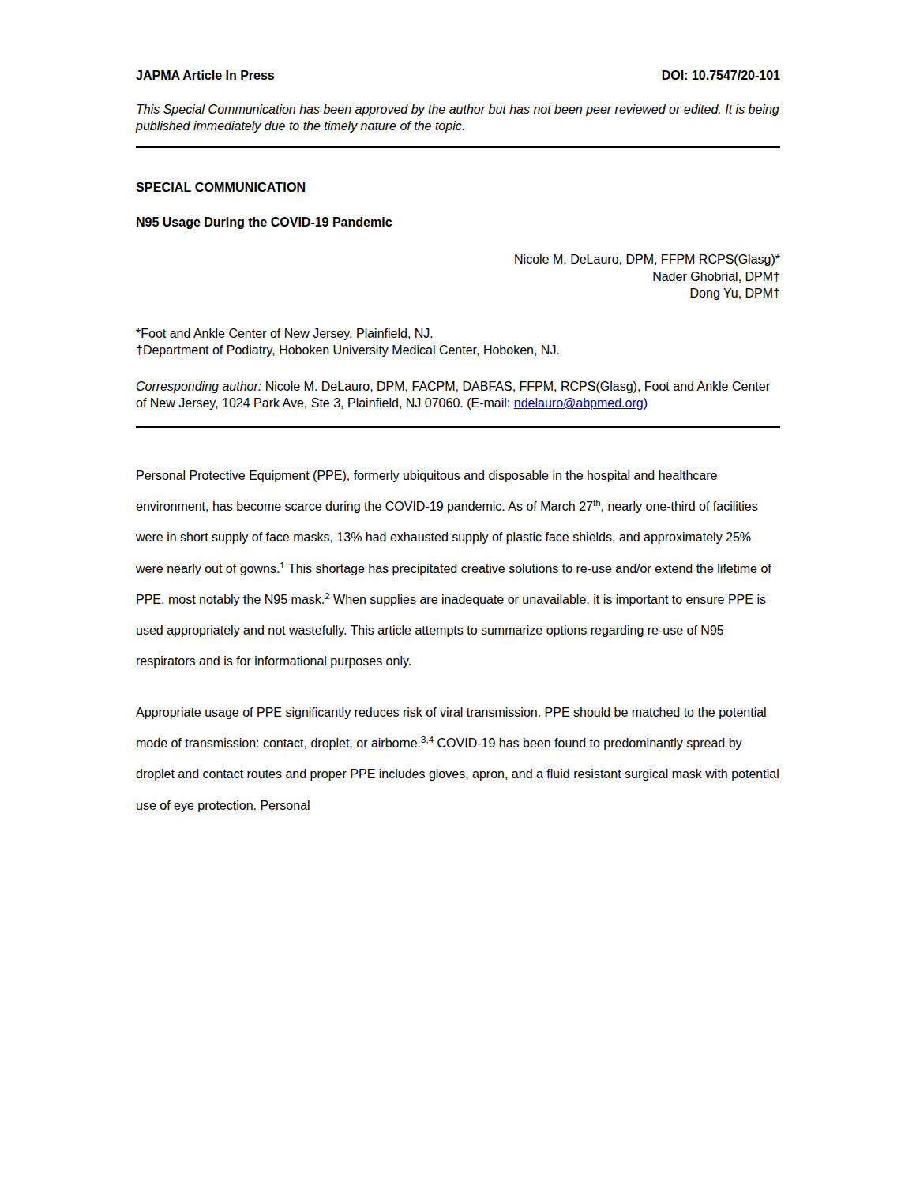JAPMA Article In Press DOI: 10.7547/20-101
This Special Communication has been approved by the author but has not been peer reviewed or edited. It is being published immediately due to the timely nature of the topic.
SPECIAL COMMUNICATION
N95 Usage During the COVID-19 Pandemic
Nicole M. DeLauro, DPM, FFPM RCPS(Glasg)*
Nader Ghobrial, DPM†
Dong Yu, DPM†
*Foot and Ankle Center of New Jersey, Plainfield, NJ.
†Department of Podiatry, Hoboken University Medical Center, Hoboken, NJ.
Corresponding author: Nicole M. DeLauro, DPM, FACPM, DABFAS, FFPM, RCPS(Glasg), Foot and Ankle Center of New Jersey, 1024 Park Ave, Ste 3, Plainfield, NJ 07060. (E-mail: ndelauro@abpmed.org)
Personal Protective Equipment (PPE), formerly ubiquitous and disposable in the hospital and healthcare environment, has become scarce during the COVID-19 pandemic. As of March 27th, nearly one-third of facilities were in short supply of face masks, 13% had exhausted supply of plastic face shields, and approximately 25% were nearly out of gowns.1 This shortage has precipitated creative solutions to re-use and/or extend the lifetime of PPE, most notably the N95 mask.2 When supplies are inadequate or unavailable, it is important to ensure PPE is used appropriately and not wastefully. This article attempts to summarize options regarding re-use of N95 respirators and is for informational purposes only.
Appropriate usage of PPE significantly reduces risk of viral transmission. PPE should be matched to the potential mode of transmission: contact, droplet, or airborne.3,4 COVID-19 has been found to predominantly spread by droplet and contact routes and proper PPE includes gloves, apron, and a fluid resistant surgical mask with potential use of eye protection. Personal